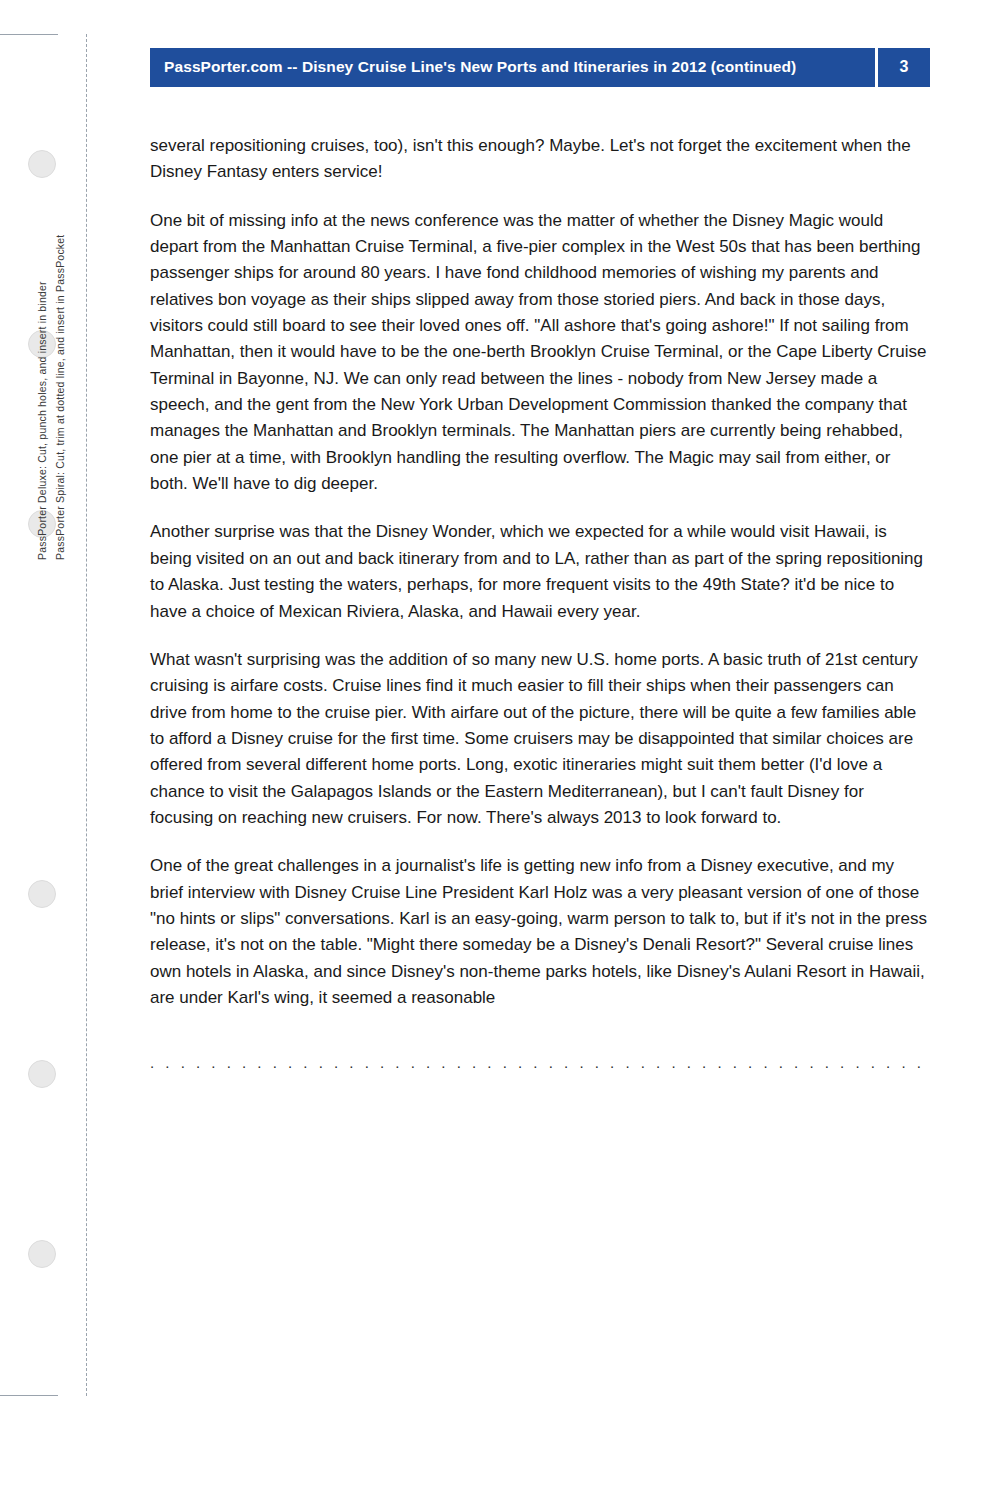PassPorter Deluxe: Cut, punch holes, and insert in binder
PassPorter Spiral: Cut, trim at dotted line, and insert in PassPocket
PassPorter.com -- Disney Cruise Line's New Ports and Itineraries in 2012 (continued)
3
several repositioning cruises, too), isn't this enough? Maybe. Let's not forget the excitement when the Disney Fantasy enters service!
One bit of missing info at the news conference was the matter of whether the Disney Magic would depart from the Manhattan Cruise Terminal, a five-pier complex in the West 50s that has been berthing passenger ships for around 80 years. I have fond childhood memories of wishing my parents and relatives bon voyage as their ships slipped away from those storied piers. And back in those days, visitors could still board to see their loved ones off. "All ashore that's going ashore!" If not sailing from Manhattan, then it would have to be the one-berth Brooklyn Cruise Terminal, or the Cape Liberty Cruise Terminal in Bayonne, NJ. We can only read between the lines - nobody from New Jersey made a speech, and the gent from the New York Urban Development Commission thanked the company that manages the Manhattan and Brooklyn terminals. The Manhattan piers are currently being rehabbed, one pier at a time, with Brooklyn handling the resulting overflow. The Magic may sail from either, or both. We'll have to dig deeper.
Another surprise was that the Disney Wonder, which we expected for a while would visit Hawaii, is being visited on an out and back itinerary from and to LA, rather than as part of the spring repositioning to Alaska. Just testing the waters, perhaps, for more frequent visits to the 49th State? it'd be nice to have a choice of Mexican Riviera, Alaska, and Hawaii every year.
What wasn't surprising was the addition of so many new U.S. home ports. A basic truth of 21st century cruising is airfare costs. Cruise lines find it much easier to fill their ships when their passengers can drive from home to the cruise pier. With airfare out of the picture, there will be quite a few families able to afford a Disney cruise for the first time. Some cruisers may be disappointed that similar choices are offered from several different home ports. Long, exotic itineraries might suit them better (I'd love a chance to visit the Galapagos Islands or the Eastern Mediterranean), but I can't fault Disney for focusing on reaching new cruisers. For now. There's always 2013 to look forward to.
One of the great challenges in a journalist's life is getting new info from a Disney executive, and my brief interview with Disney Cruise Line President Karl Holz was a very pleasant version of one of those "no hints or slips" conversations. Karl is an easy-going, warm person to talk to, but if it's not in the press release, it's not on the table. "Might there someday be a Disney's Denali Resort?" Several cruise lines own hotels in Alaska, and since Disney's non-theme parks hotels, like Disney's Aulani Resort in Hawaii, are under Karl's wing, it seemed a reasonable
. . . . . . . . . . . . . . . . . . . . . . . . . . . . . . . . . . . . . . . . . . . . . . . . . . . . . . . . . . . . . . . . . .